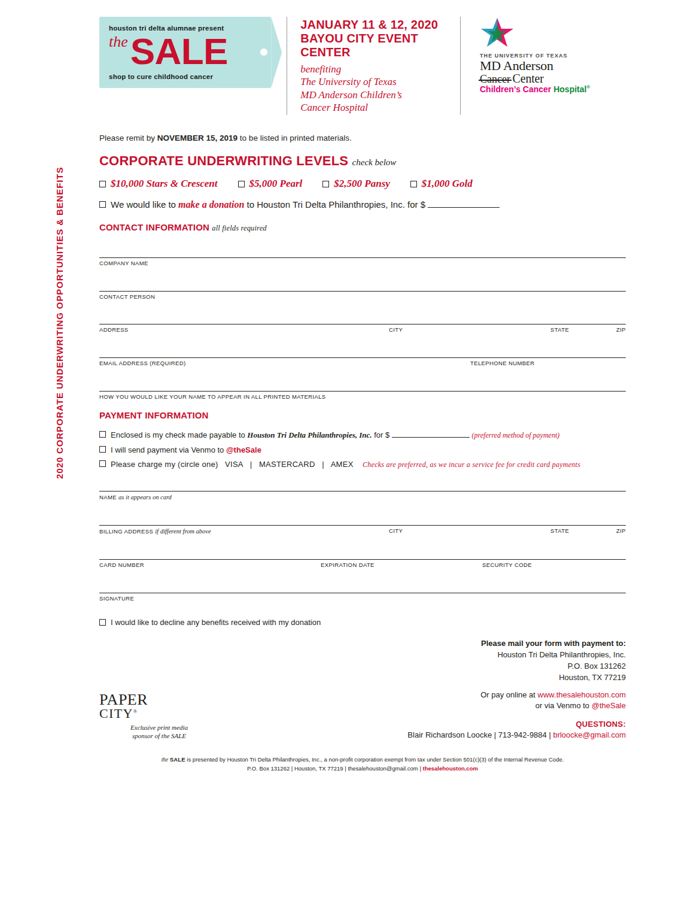2020 CORPORATE UNDERWRITING OPPORTUNITIES & BENEFITS
houston tri delta alumnae present
the SALE
shop to cure childhood cancer
JANUARY 11 & 12, 2020
BAYOU CITY EVENT CENTER
benefiting
The University of Texas
MD Anderson Children’s
Cancer Hospital
The University of Texas
MD Anderson
Cancer Center
Children’s Cancer Hospital®
Please remit by NOVEMBER 15, 2019 to be listed in printed materials.
CORPORATE UNDERWRITING LEVELS check below
$10,000 Stars & Crescent $5,000 Pearl $2,500 Pansy $1,000 Gold
We would like to make a donation to Houston Tri Delta Philanthropies, Inc. for $
CONTACT INFORMATION all fields required
COMPANY NAME
CONTACT PERSON
ADDRESS
CITY
STATE
ZIP
EMAIL ADDRESS (REQUIRED)
TELEPHONE NUMBER
HOW YOU WOULD LIKE YOUR NAME TO APPEAR IN ALL PRINTED MATERIALS
PAYMENT INFORMATION
Enclosed is my check made payable to Houston Tri Delta Philanthropies, Inc. for $ (preferred method of payment)
I will send payment via Venmo to @theSale
Please charge my (circle one) VISA | MASTERCARD | AMEX Checks are preferred, as we incur a service fee for credit card payments
NAME as it appears on card
BILLING ADDRESS if different from above
CITY
STATE
ZIP
CARD NUMBER
EXPIRATION DATE
SECURITY CODE
SIGNATURE
I would like to decline any benefits received with my donation
PAPERCITY®
Exclusive print media
sponsor of the SALE
Please mail your form with payment to:
Houston Tri Delta Philanthropies, Inc.
P.O. Box 131262
Houston, TX 77219
Or pay online at www.thesalehouston.com
or via Venmo to @theSale
QUESTIONS:
Blair Richardson Loocke | 713-942-9884 | brloocke@gmail.com
the SALE is presented by Houston Tri Delta Philanthropies, Inc., a non-profit corporation exempt from tax under Section 501(c)(3) of the Internal Revenue Code.
P.O. Box 131262 | Houston, TX 77219 | thesalehouston@gmail.com | thesalehouston.com